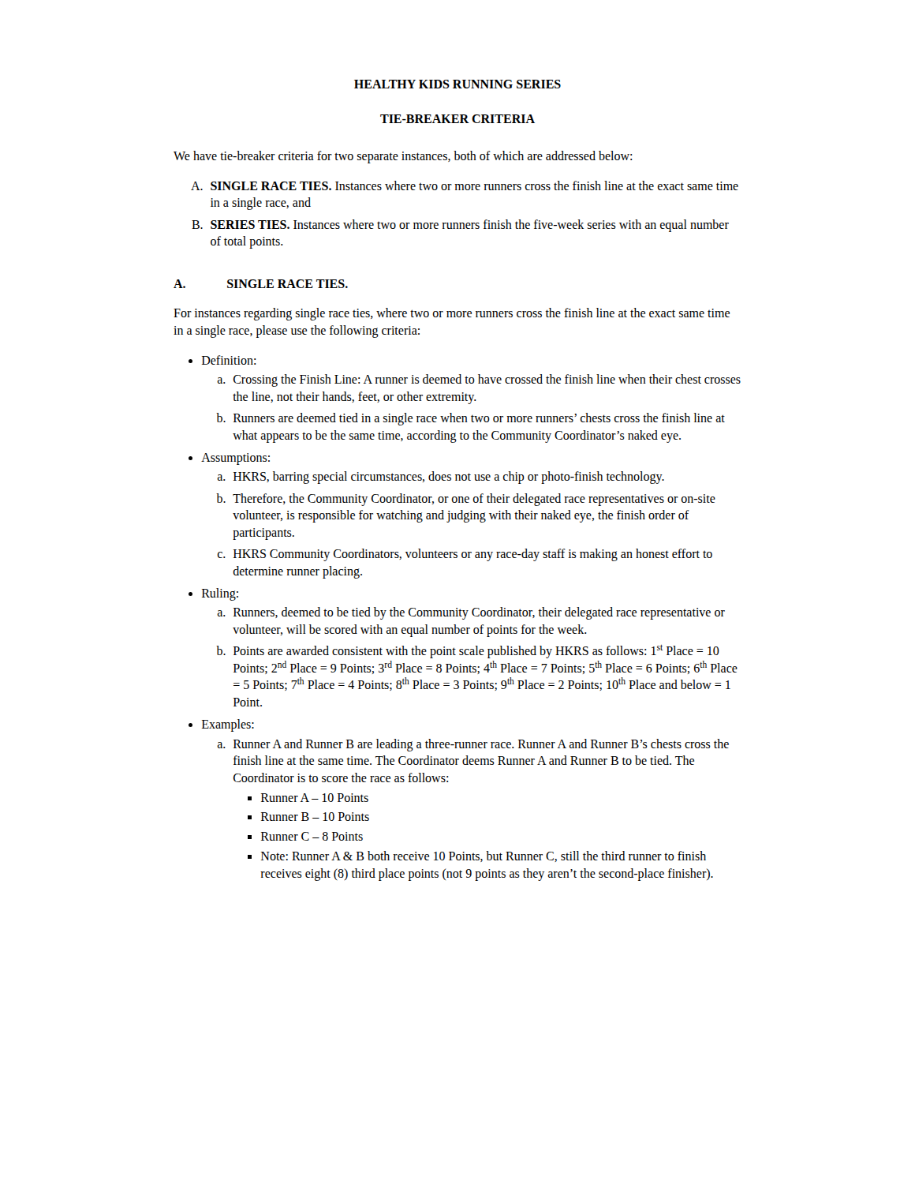Healthy Kids Running Series
Tie-Breaker Criteria
We have tie-breaker criteria for two separate instances, both of which are addressed below:
SINGLE RACE TIES. Instances where two or more runners cross the finish line at the exact same time in a single race, and
SERIES TIES. Instances where two or more runners finish the five-week series with an equal number of total points.
A. SINGLE RACE TIES.
For instances regarding single race ties, where two or more runners cross the finish line at the exact same time in a single race, please use the following criteria:
Definition:
Crossing the Finish Line: A runner is deemed to have crossed the finish line when their chest crosses the line, not their hands, feet, or other extremity.
Runners are deemed tied in a single race when two or more runners’ chests cross the finish line at what appears to be the same time, according to the Community Coordinator’s naked eye.
Assumptions:
HKRS, barring special circumstances, does not use a chip or photo-finish technology.
Therefore, the Community Coordinator, or one of their delegated race representatives or on-site volunteer, is responsible for watching and judging with their naked eye, the finish order of participants.
HKRS Community Coordinators, volunteers or any race-day staff is making an honest effort to determine runner placing.
Ruling:
Runners, deemed to be tied by the Community Coordinator, their delegated race representative or volunteer, will be scored with an equal number of points for the week.
Points are awarded consistent with the point scale published by HKRS as follows: 1st Place = 10 Points; 2nd Place = 9 Points; 3rd Place = 8 Points; 4th Place = 7 Points; 5th Place = 6 Points; 6th Place = 5 Points; 7th Place = 4 Points; 8th Place = 3 Points; 9th Place = 2 Points; 10th Place and below = 1 Point.
Examples:
Runner A and Runner B are leading a three-runner race. Runner A and Runner B’s chests cross the finish line at the same time. The Coordinator deems Runner A and Runner B to be tied. The Coordinator is to score the race as follows:
Runner A – 10 Points
Runner B – 10 Points
Runner C – 8 Points
Note: Runner A & B both receive 10 Points, but Runner C, still the third runner to finish receives eight (8) third place points (not 9 points as they aren’t the second-place finisher).